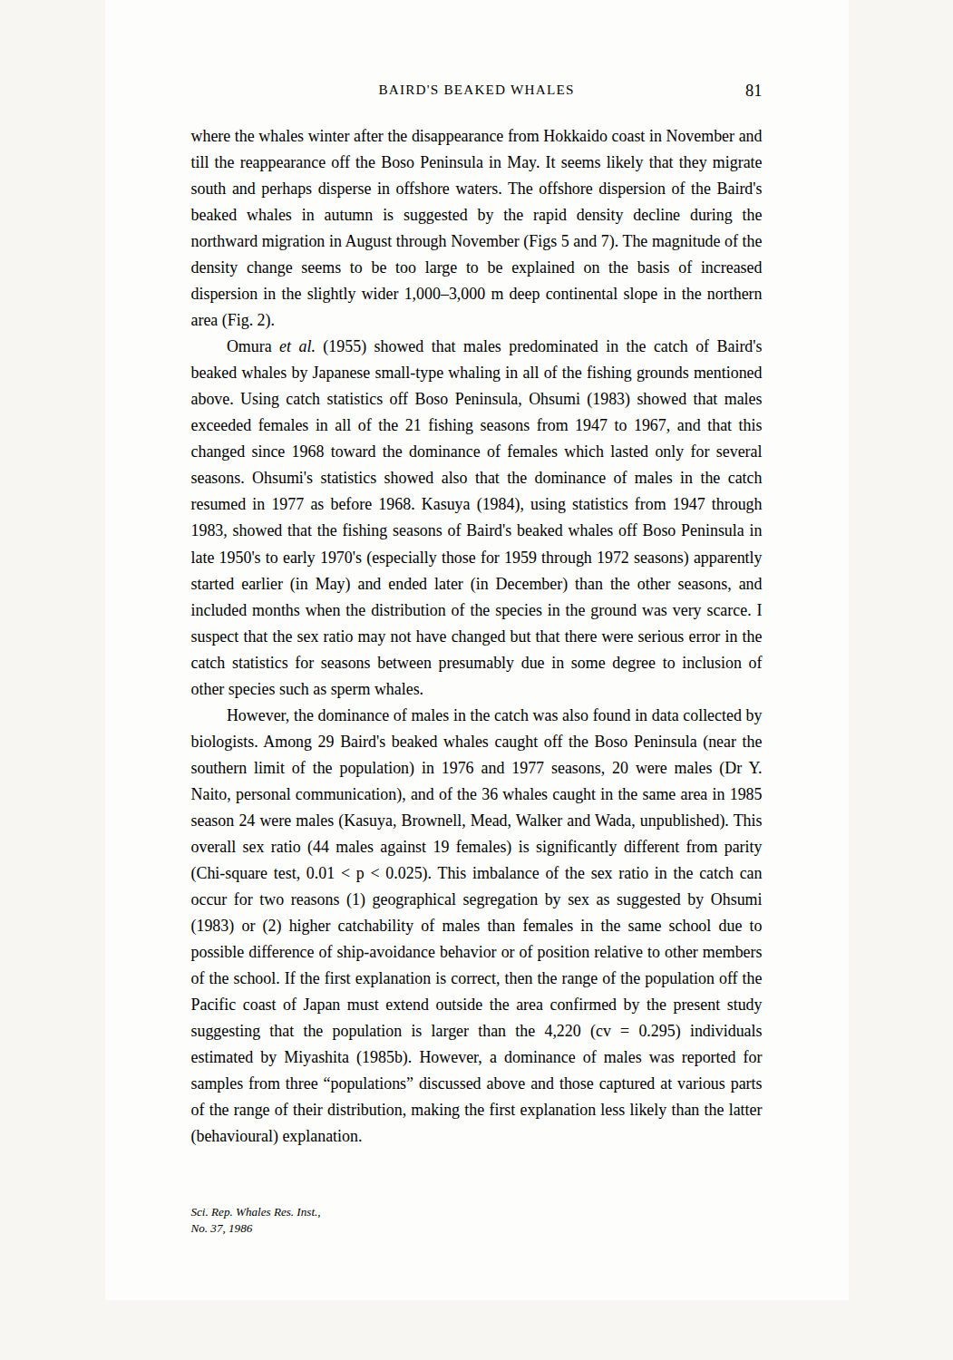BAIRD'S BEAKED WHALES 81
where the whales winter after the disappearance from Hokkaido coast in November and till the reappearance off the Boso Peninsula in May. It seems likely that they migrate south and perhaps disperse in offshore waters. The offshore dispersion of the Baird's beaked whales in autumn is suggested by the rapid density decline during the northward migration in August through November (Figs 5 and 7). The magnitude of the density change seems to be too large to be explained on the basis of increased dispersion in the slightly wider 1,000–3,000 m deep continental slope in the northern area (Fig. 2).
Omura et al. (1955) showed that males predominated in the catch of Baird's beaked whales by Japanese small-type whaling in all of the fishing grounds mentioned above. Using catch statistics off Boso Peninsula, Ohsumi (1983) showed that males exceeded females in all of the 21 fishing seasons from 1947 to 1967, and that this changed since 1968 toward the dominance of females which lasted only for several seasons. Ohsumi's statistics showed also that the dominance of males in the catch resumed in 1977 as before 1968. Kasuya (1984), using statistics from 1947 through 1983, showed that the fishing seasons of Baird's beaked whales off Boso Peninsula in late 1950's to early 1970's (especially those for 1959 through 1972 seasons) apparently started earlier (in May) and ended later (in December) than the other seasons, and included months when the distribution of the species in the ground was very scarce. I suspect that the sex ratio may not have changed but that there were serious error in the catch statistics for seasons between presumably due in some degree to inclusion of other species such as sperm whales.
However, the dominance of males in the catch was also found in data collected by biologists. Among 29 Baird's beaked whales caught off the Boso Peninsula (near the southern limit of the population) in 1976 and 1977 seasons, 20 were males (Dr Y. Naito, personal communication), and of the 36 whales caught in the same area in 1985 season 24 were males (Kasuya, Brownell, Mead, Walker and Wada, unpublished). This overall sex ratio (44 males against 19 females) is significantly different from parity (Chi-square test, 0.01 < p < 0.025). This imbalance of the sex ratio in the catch can occur for two reasons (1) geographical segregation by sex as suggested by Ohsumi (1983) or (2) higher catchability of males than females in the same school due to possible difference of ship-avoidance behavior or of position relative to other members of the school. If the first explanation is correct, then the range of the population off the Pacific coast of Japan must extend outside the area confirmed by the present study suggesting that the population is larger than the 4,220 (cv = 0.295) individuals estimated by Miyashita (1985b). However, a dominance of males was reported for samples from three “populations” discussed above and those captured at various parts of the range of their distribution, making the first explanation less likely than the latter (behavioural) explanation.
Sci. Rep. Whales Res. Inst.,
No. 37, 1986